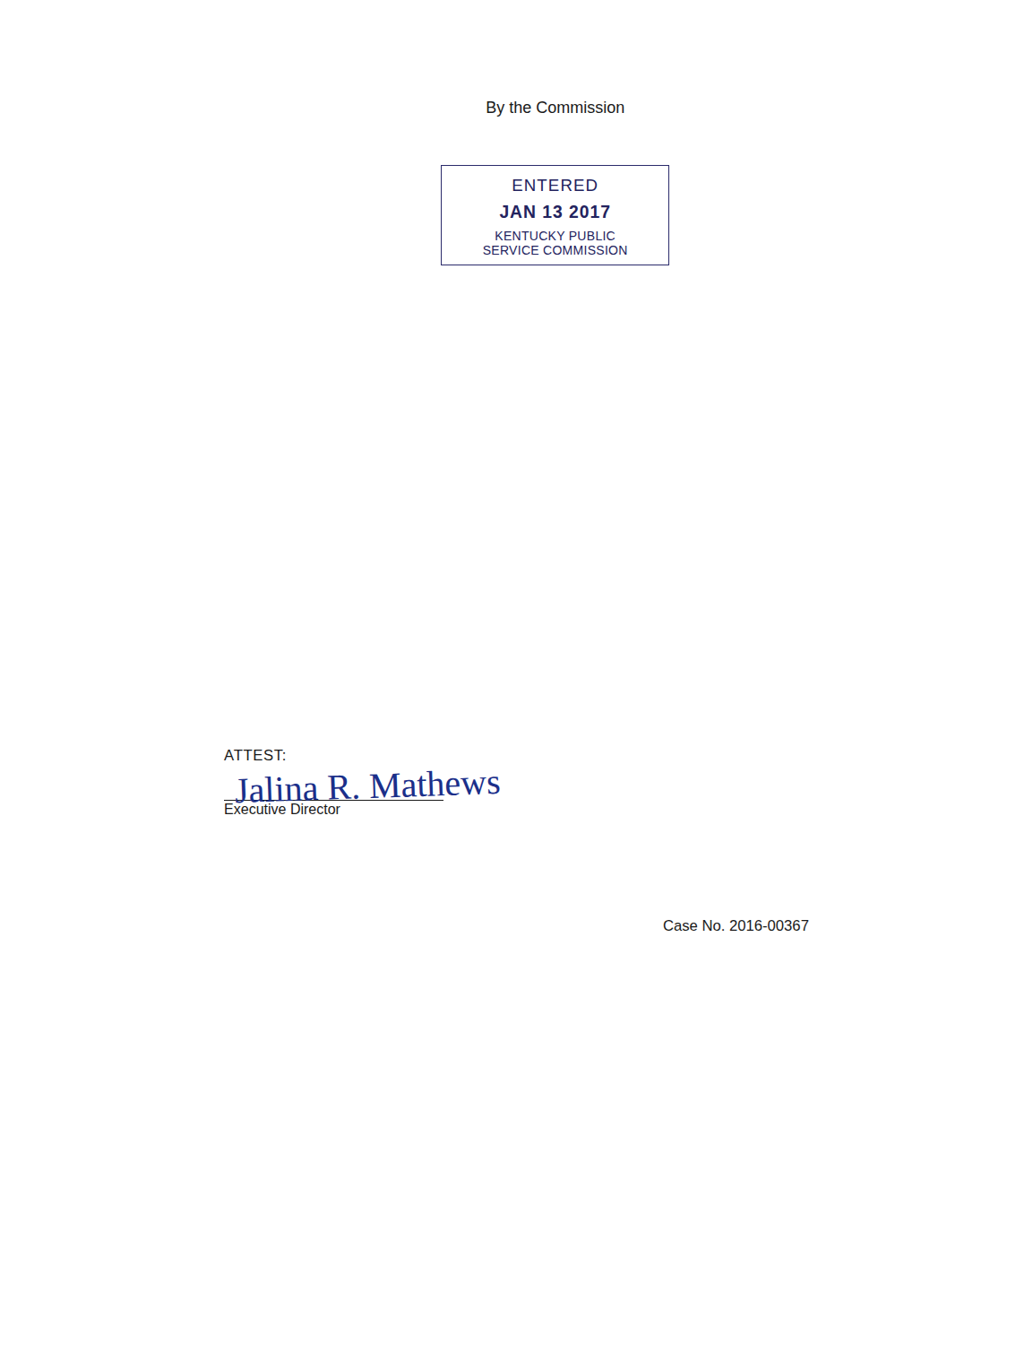By the Commission
ENTERED
JAN 13 2017
KENTUCKY PUBLIC
SERVICE COMMISSION
ATTEST:
Jalina R. Mathews
Executive Director
Case No. 2016-00367